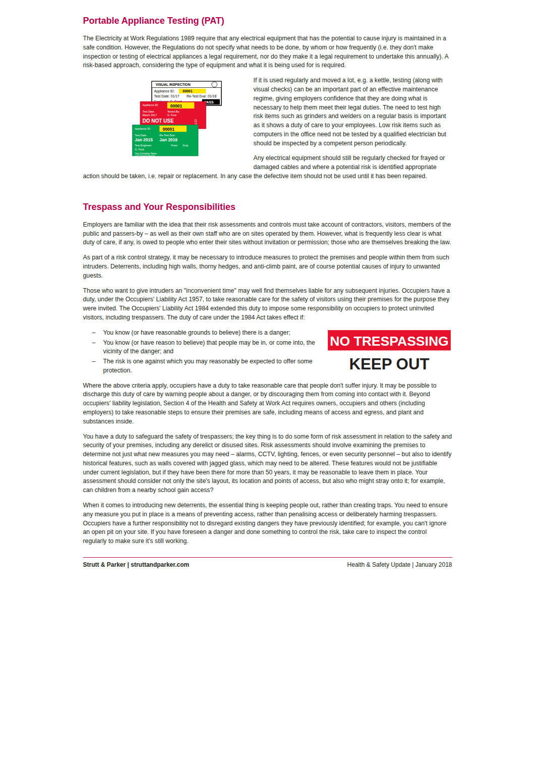Portable Appliance Testing (PAT)
The Electricity at Work Regulations 1989 require that any electrical equipment that has the potential to cause injury is maintained in a safe condition. However, the Regulations do not specify what needs to be done, by whom or how frequently (i.e. they don't make inspection or testing of electrical appliances a legal requirement, nor do they make it a legal requirement to undertake this annually). A risk-based approach, considering the type of equipment and what it is being used for is required.
If it is used regularly and moved a lot, e.g. a kettle, testing (along with visual checks) can be an important part of an effective maintenance regime, giving employers confidence that they are doing what is necessary to help them meet their legal duties. The need to test high risk items such as grinders and welders on a regular basis is important as it shows a duty of care to your employees. Low risk items such as computers in the office need not be tested by a qualified electrician but should be inspected by a competent person periodically.
Any electrical equipment should still be regularly checked for frayed or damaged cables and where a potential risk is identified appropriate action should be taken, i.e. repair or replacement. In any case the defective item should not be used until it has been repaired.
Trespass and Your Responsibilities
Employers are familiar with the idea that their risk assessments and controls must take account of contractors, visitors, members of the public and passers-by – as well as their own staff who are on sites operated by them. However, what is frequently less clear is what duty of care, if any, is owed to people who enter their sites without invitation or permission; those who are themselves breaking the law.
As part of a risk control strategy, it may be necessary to introduce measures to protect the premises and people within them from such intruders. Deterrents, including high walls, thorny hedges, and anti-climb paint, are of course potential causes of injury to unwanted guests.
Those who want to give intruders an "inconvenient time" may well find themselves liable for any subsequent injuries. Occupiers have a duty, under the Occupiers' Liability Act 1957, to take reasonable care for the safety of visitors using their premises for the purpose they were invited. The Occupiers' Liability Act 1984 extended this duty to impose some responsibility on occupiers to protect uninvited visitors, including trespassers. The duty of care under the 1984 Act takes effect if:
You know (or have reasonable grounds to believe) there is a danger;
You know (or have reason to believe) that people may be in, or come into, the vicinity of the danger; and
The risk is one against which you may reasonably be expected to offer some protection.
Where the above criteria apply, occupiers have a duty to take reasonable care that people don't suffer injury. It may be possible to discharge this duty of care by warning people about a danger, or by discouraging them from coming into contact with it. Beyond occupiers' liability legislation, Section 4 of the Health and Safety at Work Act requires owners, occupiers and others (including employers) to take reasonable steps to ensure their premises are safe, including means of access and egress, and plant and substances inside.
You have a duty to safeguard the safety of trespassers; the key thing is to do some form of risk assessment in relation to the safety and security of your premises, including any derelict or disused sites. Risk assessments should involve examining the premises to determine not just what new measures you may need – alarms, CCTV, lighting, fences, or even security personnel – but also to identify historical features, such as walls covered with jagged glass, which may need to be altered. These features would not be justifiable under current legislation, but if they have been there for more than 50 years, it may be reasonable to leave them in place. Your assessment should consider not only the site's layout, its location and points of access, but also who might stray onto it; for example, can children from a nearby school gain access?
When it comes to introducing new deterrents, the essential thing is keeping people out, rather than creating traps. You need to ensure any measure you put in place is a means of preventing access, rather than penalising access or deliberately harming trespassers. Occupiers have a further responsibility not to disregard existing dangers they have previously identified; for example, you can't ignore an open pit on your site. If you have foreseen a danger and done something to control the risk, take care to inspect the control regularly to make sure it's still working.
Strutt & Parker | struttandparker.com
Health & Safety Update | January 2018